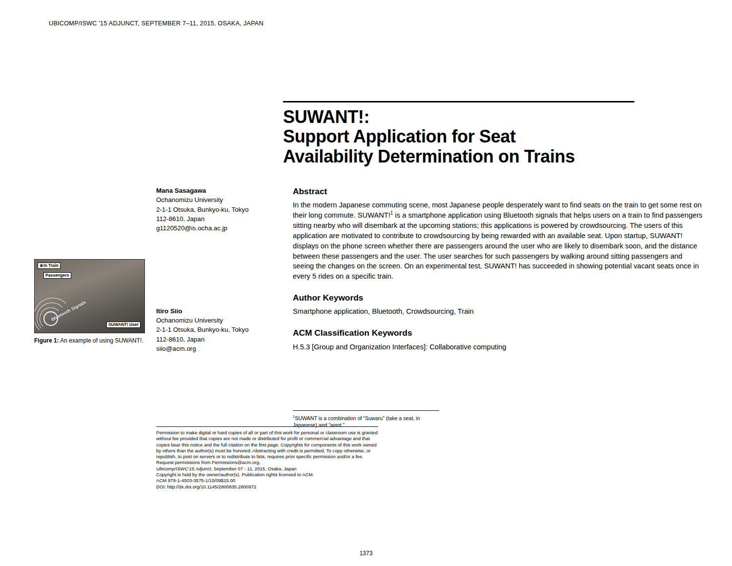UBICOMP/ISWC '15 ADJUNCT, SEPTEMBER 7–11, 2015, OSAKA, JAPAN
SUWANT!:
Support Application for Seat
Availability Determination on Trains
※In Train Passengers Bluetooth Signals
SUWANT! User
Figure 1: An example of using SUWANT!.
Mana Sasagawa
Ochanomizu University
2-1-1 Otsuka, Bunkyo-ku, Tokyo
112-8610, Japan
g1120520@is.ocha.ac.jp
Itiro Siio
Ochanomizu University
2-1-1 Otsuka, Bunkyo-ku, Tokyo
112-8610, Japan
siio@acm.org
Permission to make digital or hard copies of all or part of this work for personal or classroom use is granted without fee provided that copies are not made or distributed for profit or commercial advantage and that copies bear this notice and the full citation on the first page. Copyrights for components of this work owned by others than the author(s) must be honored. Abstracting with credit is permitted. To copy otherwise, or republish, to post on servers or to redistribute to lists, requires prior specific permission and/or a fee. Request permissions from Permissions@acm.org.
Ubicomp/ISWC'15 Adjunct, September 07 - 11, 2015, Osaka, Japan
Copyright is held by the owner/author(s). Publication rights licensed to ACM.
ACM 978-1-4503-3575-1/15/09$15.00
DOI: http://dx.doi.org/10.1145/2800835.2800972
Abstract
In the modern Japanese commuting scene, most Japanese people desperately want to find seats on the train to get some rest on their long commute. SUWANT!1 is a smartphone application using Bluetooth signals that helps users on a train to find passengers sitting nearby who will disembark at the upcoming stations; this applications is powered by crowdsourcing. The users of this application are motivated to contribute to crowdsourcing by being rewarded with an available seat. Upon startup, SUWANT! displays on the phone screen whether there are passengers around the user who are likely to disembark soon, and the distance between these passengers and the user. The user searches for such passengers by walking around sitting passengers and seeing the changes on the screen. On an experimental test, SUWANT! has succeeded in showing potential vacant seats once in every 5 rides on a specific train.
Author Keywords
Smartphone application, Bluetooth, Crowdsourcing, Train
ACM Classification Keywords
H.5.3 [Group and Organization Interfaces]: Collaborative computing
1SUWANT is a combination of “Suwaru” (take a seat, in Japanese) and “want.”
1373